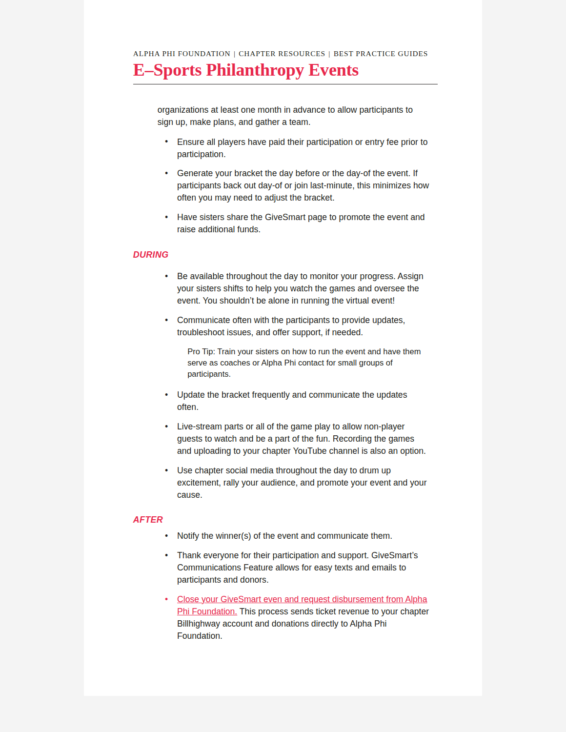Alpha Phi Foundation | Chapter Resources | Best Practice Guides
E–Sports Philanthropy Events
organizations at least one month in advance to allow participants to sign up, make plans, and gather a team.
Ensure all players have paid their participation or entry fee prior to participation.
Generate your bracket the day before or the day-of the event. If participants back out day-of or join last-minute, this minimizes how often you may need to adjust the bracket.
Have sisters share the GiveSmart page to promote the event and raise additional funds.
During
Be available throughout the day to monitor your progress. Assign your sisters shifts to help you watch the games and oversee the event. You shouldn’t be alone in running the virtual event!
Communicate often with the participants to provide updates, troubleshoot issues, and offer support, if needed.
Pro Tip: Train your sisters on how to run the event and have them serve as coaches or Alpha Phi contact for small groups of participants.
Update the bracket frequently and communicate the updates often.
Live-stream parts or all of the game play to allow non-player guests to watch and be a part of the fun. Recording the games and uploading to your chapter YouTube channel is also an option.
Use chapter social media throughout the day to drum up excitement, rally your audience, and promote your event and your cause.
After
Notify the winner(s) of the event and communicate them.
Thank everyone for their participation and support. GiveSmart’s Communications Feature allows for easy texts and emails to participants and donors.
Close your GiveSmart even and request disbursement from Alpha Phi Foundation. This process sends ticket revenue to your chapter Billhighway account and donations directly to Alpha Phi Foundation.